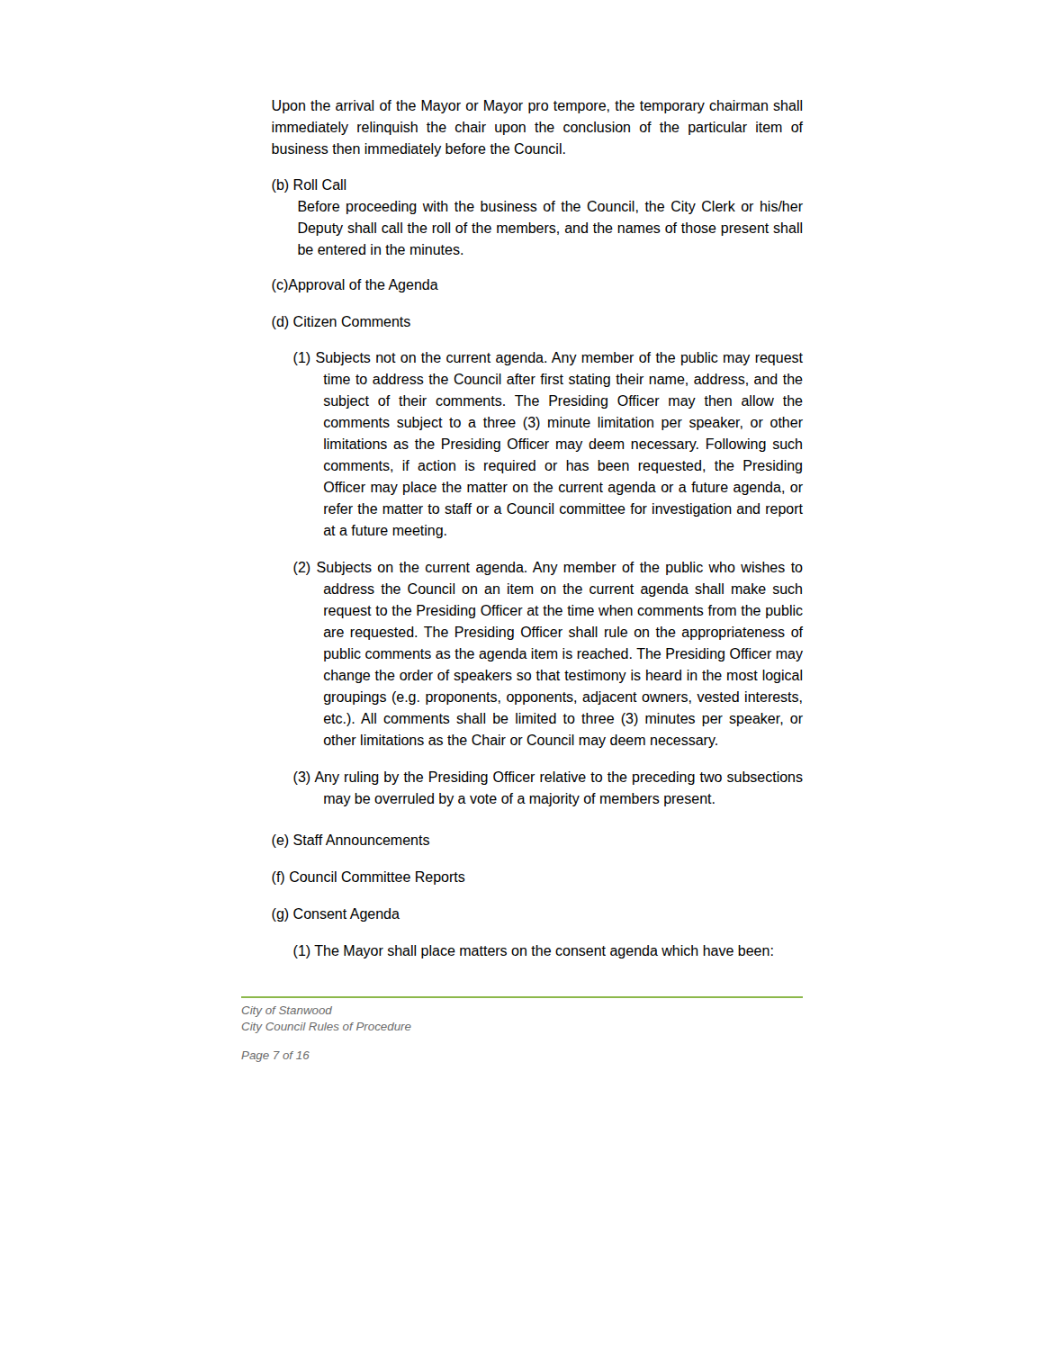Upon the arrival of the Mayor or Mayor pro tempore, the temporary chairman shall immediately relinquish the chair upon the conclusion of the particular item of business then immediately before the Council.
(b) Roll Call
Before proceeding with the business of the Council, the City Clerk or his/her Deputy shall call the roll of the members, and the names of those present shall be entered in the minutes.
(c)Approval of the Agenda
(d) Citizen Comments
(1) Subjects not on the current agenda. Any member of the public may request time to address the Council after first stating their name, address, and the subject of their comments. The Presiding Officer may then allow the comments subject to a three (3) minute limitation per speaker, or other limitations as the Presiding Officer may deem necessary. Following such comments, if action is required or has been requested, the Presiding Officer may place the matter on the current agenda or a future agenda, or refer the matter to staff or a Council committee for investigation and report at a future meeting.
(2) Subjects on the current agenda. Any member of the public who wishes to address the Council on an item on the current agenda shall make such request to the Presiding Officer at the time when comments from the public are requested. The Presiding Officer shall rule on the appropriateness of public comments as the agenda item is reached. The Presiding Officer may change the order of speakers so that testimony is heard in the most logical groupings (e.g. proponents, opponents, adjacent owners, vested interests, etc.). All comments shall be limited to three (3) minutes per speaker, or other limitations as the Chair or Council may deem necessary.
(3) Any ruling by the Presiding Officer relative to the preceding two subsections may be overruled by a vote of a majority of members present.
(e) Staff Announcements
(f) Council Committee Reports
(g) Consent Agenda
(1) The Mayor shall place matters on the consent agenda which have been:
City of Stanwood
City Council Rules of Procedure
Page 7 of 16